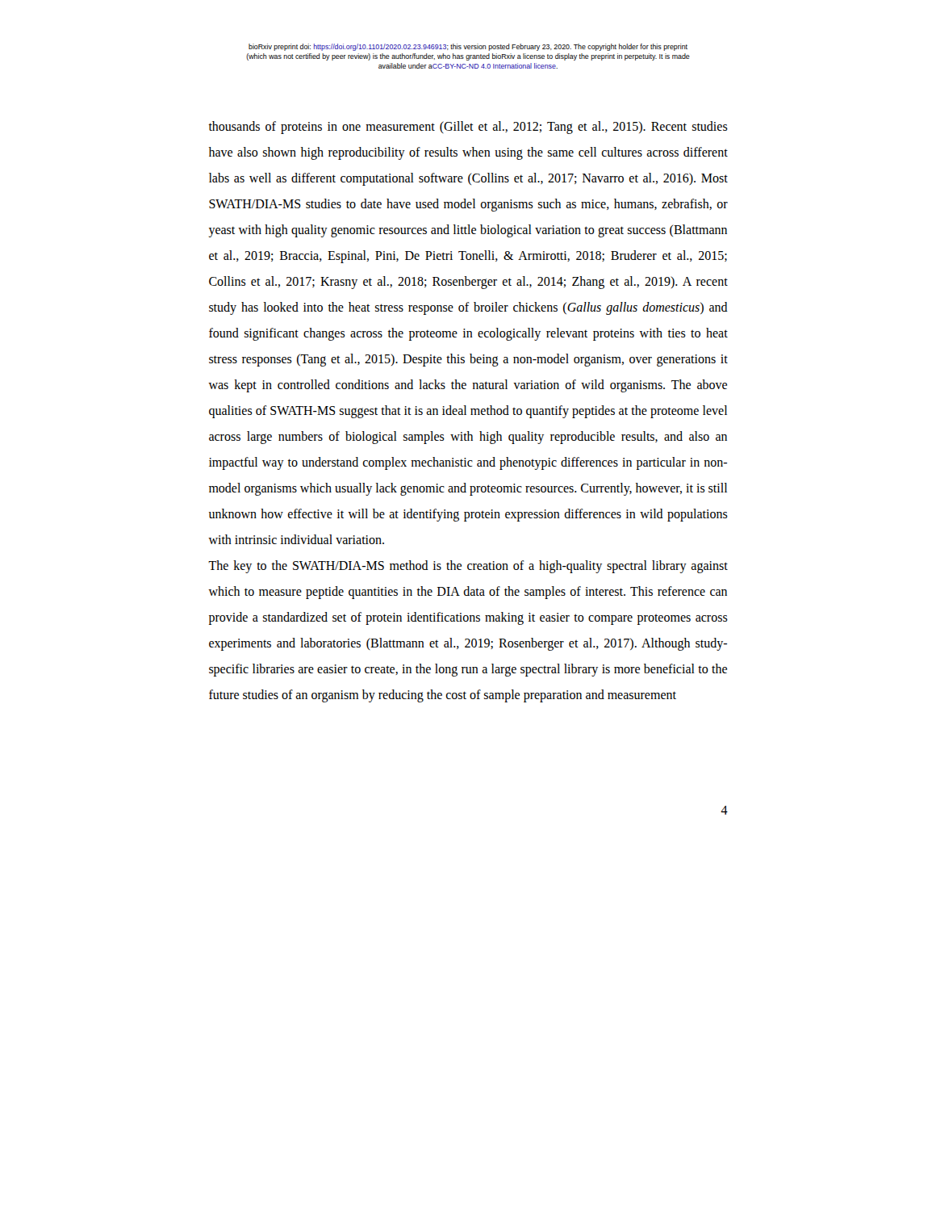bioRxiv preprint doi: https://doi.org/10.1101/2020.02.23.946913; this version posted February 23, 2020. The copyright holder for this preprint (which was not certified by peer review) is the author/funder, who has granted bioRxiv a license to display the preprint in perpetuity. It is made available under aCC-BY-NC-ND 4.0 International license.
thousands of proteins in one measurement (Gillet et al., 2012; Tang et al., 2015). Recent studies have also shown high reproducibility of results when using the same cell cultures across different labs as well as different computational software (Collins et al., 2017; Navarro et al., 2016). Most SWATH/DIA-MS studies to date have used model organisms such as mice, humans, zebrafish, or yeast with high quality genomic resources and little biological variation to great success (Blattmann et al., 2019; Braccia, Espinal, Pini, De Pietri Tonelli, & Armirotti, 2018; Bruderer et al., 2015; Collins et al., 2017; Krasny et al., 2018; Rosenberger et al., 2014; Zhang et al., 2019). A recent study has looked into the heat stress response of broiler chickens (Gallus gallus domesticus) and found significant changes across the proteome in ecologically relevant proteins with ties to heat stress responses (Tang et al., 2015). Despite this being a non-model organism, over generations it was kept in controlled conditions and lacks the natural variation of wild organisms. The above qualities of SWATH-MS suggest that it is an ideal method to quantify peptides at the proteome level across large numbers of biological samples with high quality reproducible results, and also an impactful way to understand complex mechanistic and phenotypic differences in particular in non-model organisms which usually lack genomic and proteomic resources. Currently, however, it is still unknown how effective it will be at identifying protein expression differences in wild populations with intrinsic individual variation.
The key to the SWATH/DIA-MS method is the creation of a high-quality spectral library against which to measure peptide quantities in the DIA data of the samples of interest. This reference can provide a standardized set of protein identifications making it easier to compare proteomes across experiments and laboratories (Blattmann et al., 2019; Rosenberger et al., 2017). Although study-specific libraries are easier to create, in the long run a large spectral library is more beneficial to the future studies of an organism by reducing the cost of sample preparation and measurement
4